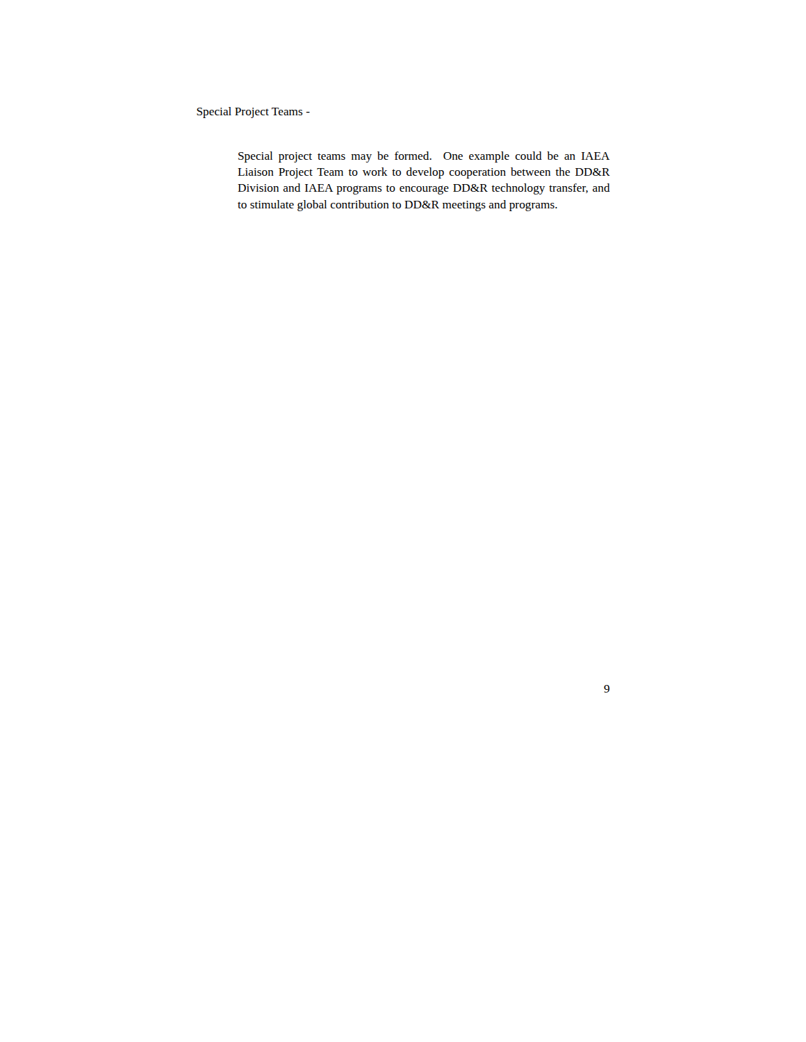Special Project Teams -
Special project teams may be formed. One example could be an IAEA Liaison Project Team to work to develop cooperation between the DD&R Division and IAEA programs to encourage DD&R technology transfer, and to stimulate global contribution to DD&R meetings and programs.
9